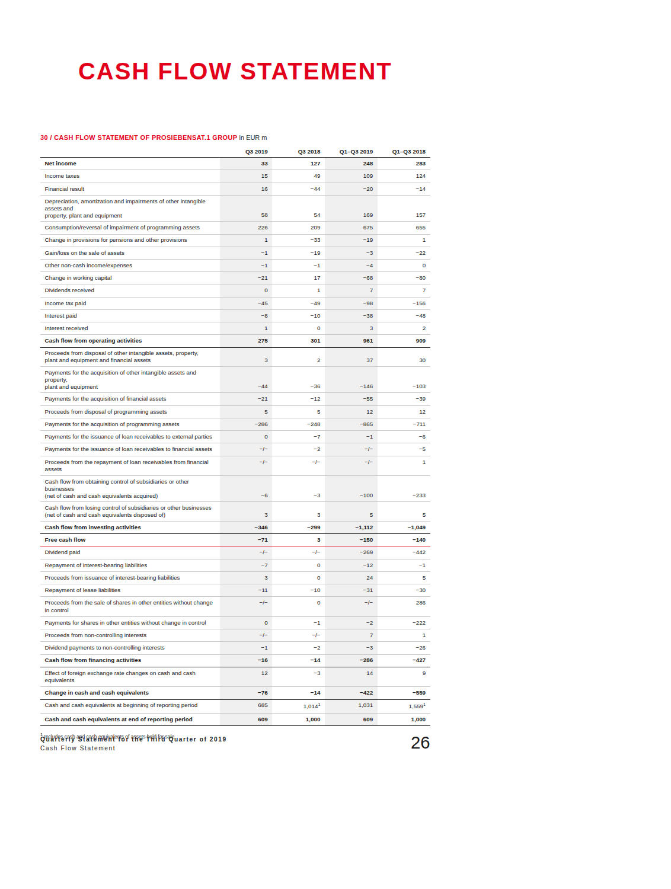CASH FLOW STATEMENT
30 / CASH FLOW STATEMENT OF PROSIEBENSAT.1 GROUP in EUR m
| | Q3 2019 | Q3 2018 | Q1–Q3 2019 | Q1–Q3 2018 |
| --- | --- | --- | --- | --- |
| Net income | 33 | 127 | 248 | 283 |
| Income taxes | 15 | 49 | 109 | 124 |
| Financial result | 16 | −44 | −20 | −14 |
| Depreciation, amortization and impairments of other intangible assets and property, plant and equipment | 58 | 54 | 169 | 157 |
| Consumption/reversal of impairment of programming assets | 226 | 209 | 675 | 655 |
| Change in provisions for pensions and other provisions | 1 | −33 | −19 | 1 |
| Gain/loss on the sale of assets | −1 | −19 | −3 | −22 |
| Other non-cash income/expenses | −1 | −1 | −4 | 0 |
| Change in working capital | −21 | 17 | −68 | −80 |
| Dividends received | 0 | 1 | 7 | 7 |
| Income tax paid | −45 | −49 | −98 | −156 |
| Interest paid | −8 | −10 | −38 | −48 |
| Interest received | 1 | 0 | 3 | 2 |
| Cash flow from operating activities | 275 | 301 | 961 | 909 |
| Proceeds from disposal of other intangible assets, property, plant and equipment and financial assets | 3 | 2 | 37 | 30 |
| Payments for the acquisition of other intangible assets and property, plant and equipment | −44 | −36 | −146 | −103 |
| Payments for the acquisition of financial assets | −21 | −12 | −55 | −39 |
| Proceeds from disposal of programming assets | 5 | 5 | 12 | 12 |
| Payments for the acquisition of programming assets | −286 | −248 | −865 | −711 |
| Payments for the issuance of loan receivables to external parties | 0 | −7 | −1 | −6 |
| Payments for the issuance of loan receivables to financial assets | −/− | −2 | −/− | −5 |
| Proceeds from the repayment of loan receivables from financial assets | −/− | −/− | −/− | 1 |
| Cash flow from obtaining control of subsidiaries or other businesses (net of cash and cash equivalents acquired) | −6 | −3 | −100 | −233 |
| Cash flow from losing control of subsidiaries or other businesses (net of cash and cash equivalents disposed of) | 3 | 3 | 5 | 5 |
| Cash flow from investing activities | −346 | −299 | −1,112 | −1,049 |
| Free cash flow | −71 | 3 | −150 | −140 |
| Dividend paid | −/− | −/− | −269 | −442 |
| Repayment of interest-bearing liabilities | −7 | 0 | −12 | −1 |
| Proceeds from issuance of interest-bearing liabilities | 3 | 0 | 24 | 5 |
| Repayment of lease liabilities | −11 | −10 | −31 | −30 |
| Proceeds from the sale of shares in other entities without change in control | −/− | 0 | −/− | 286 |
| Payments for shares in other entities without change in control | 0 | −1 | −2 | −222 |
| Proceeds from non-controlling interests | −/− | −/− | 7 | 1 |
| Dividend payments to non-controlling interests | −1 | −2 | −3 | −26 |
| Cash flow from financing activities | −16 | −14 | −286 | −427 |
| Effect of foreign exchange rate changes on cash and cash equivalents | 12 | −3 | 14 | 9 |
| Change in cash and cash equivalents | −76 | −14 | −422 | −559 |
| Cash and cash equivalents at beginning of reporting period | 685 | 1,014 1 | 1,031 | 1,559 1 |
| Cash and cash equivalents at end of reporting period | 609 | 1,000 | 609 | 1,000 |
1 Includes cash and cash equivalents of assets held for sale.
Quarterly Statement for the Third Quarter of 2019
Cash Flow Statement
26